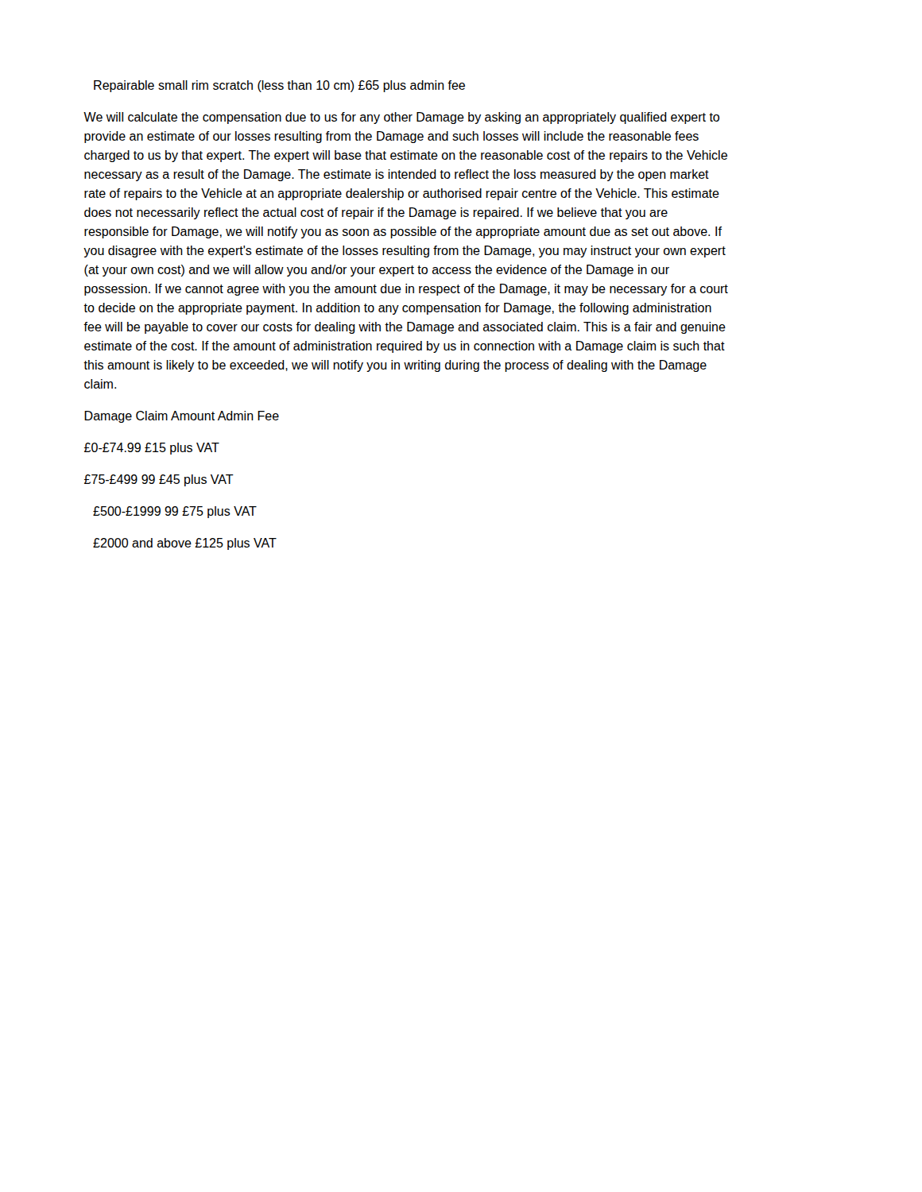Repairable small rim scratch (less than 10 cm) £65 plus admin fee
We will calculate the compensation due to us for any other Damage by asking an appropriately qualified expert to provide an estimate of our losses resulting from the Damage and such losses will include the reasonable fees charged to us by that expert. The expert will base that estimate on the reasonable cost of the repairs to the Vehicle necessary as a result of the Damage. The estimate is intended to reflect the loss measured by the open market rate of repairs to the Vehicle at an appropriate dealership or authorised repair centre of the Vehicle. This estimate does not necessarily reflect the actual cost of repair if the Damage is repaired. If we believe that you are responsible for Damage, we will notify you as soon as possible of the appropriate amount due as set out above. If you disagree with the expert's estimate of the losses resulting from the Damage, you may instruct your own expert (at your own cost) and we will allow you and/or your expert to access the evidence of the Damage in our possession. If we cannot agree with you the amount due in respect of the Damage, it may be necessary for a court to decide on the appropriate payment. In addition to any compensation for Damage, the following administration fee will be payable to cover our costs for dealing with the Damage and associated claim. This is a fair and genuine estimate of the cost. If the amount of administration required by us in connection with a Damage claim is such that this amount is likely to be exceeded, we will notify you in writing during the process of dealing with the Damage claim.
Damage Claim Amount Admin Fee
£0-£74.99 £15 plus VAT
£75-£499 99 £45 plus VAT
£500-£1999 99 £75 plus VAT
£2000 and above £125 plus VAT